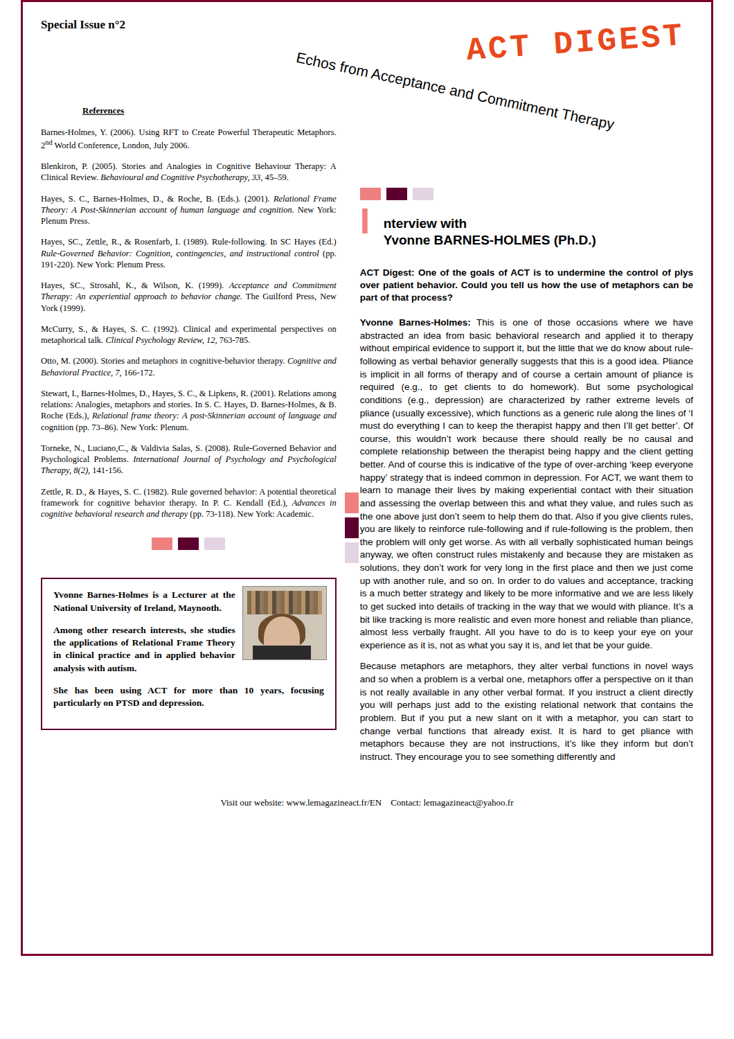Special Issue n°2
ACT DIGEST
Echos from Acceptance and Commitment Therapy
References
Barnes-Holmes, Y. (2006). Using RFT to Create Powerful Therapeutic Metaphors. 2nd World Conference, London, July 2006.
Blenkiron, P. (2005). Stories and Analogies in Cognitive Behaviour Therapy: A Clinical Review. Behavioural and Cognitive Psychotherapy, 33, 45–59.
Hayes, S. C., Barnes-Holmes, D., & Roche, B. (Eds.). (2001). Relational Frame Theory: A Post-Skinnerian account of human language and cognition. New York: Plenum Press.
Hayes, SC., Zettle, R., & Rosenfarb, I. (1989). Rule-following. In SC Hayes (Ed.) Rule-Governed Behavior: Cognition, contingencies, and instructional control (pp. 191-220). New York: Plenum Press.
Hayes, SC., Strosahl, K., & Wilson, K. (1999). Acceptance and Commitment Therapy: An experiential approach to behavior change. The Guilford Press, New York (1999).
McCurry, S., & Hayes, S. C. (1992). Clinical and experimental perspectives on metaphorical talk. Clinical Psychology Review, 12, 763-785.
Otto, M. (2000). Stories and metaphors in cognitive-behavior therapy. Cognitive and Behavioral Practice, 7, 166-172.
Stewart, I., Barnes-Holmes, D., Hayes, S. C., & Lipkens, R. (2001). Relations among relations: Analogies, metaphors and stories. In S. C. Hayes, D. Barnes-Holmes, & B. Roche (Eds.), Relational frame theory: A post-Skinnerian account of language and cognition (pp. 73–86). New York: Plenum.
Torneke, N., Luciano,C., & Valdivia Salas, S. (2008). Rule-Governed Behavior and Psychological Problems. International Journal of Psychology and Psychological Therapy, 8(2), 141-156.
Zettle, R. D., & Hayes, S. C. (1982). Rule governed behavior: A potential theoretical framework for cognitive behavior therapy. In P. C. Kendall (Ed.), Advances in cognitive behavioral research and therapy (pp. 73-118). New York: Academic.
Yvonne Barnes-Holmes is a Lecturer at the National University of Ireland, Maynooth.
Among other research interests, she studies the applications of Relational Frame Theory in clinical practice and in applied behavior analysis with autism.
She has been using ACT for more than 10 years, focusing particularly on PTSD and depression.
I
nterview with
Yvonne BARNES-HOLMES (Ph.D.)
ACT Digest: One of the goals of ACT is to undermine the control of plys over patient behavior. Could you tell us how the use of metaphors can be part of that process?
Yvonne Barnes-Holmes: This is one of those occasions where we have abstracted an idea from basic behavioral research and applied it to therapy without empirical evidence to support it, but the little that we do know about rule-following as verbal behavior generally suggests that this is a good idea. Pliance is implicit in all forms of therapy and of course a certain amount of pliance is required (e.g., to get clients to do homework). But some psychological conditions (e.g., depression) are characterized by rather extreme levels of pliance (usually excessive), which functions as a generic rule along the lines of ‘I must do everything I can to keep the therapist happy and then I’ll get better’. Of course, this wouldn’t work because there should really be no causal and complete relationship between the therapist being happy and the client getting better. And of course this is indicative of the type of over-arching ‘keep everyone happy’ strategy that is indeed common in depression. For ACT, we want them to learn to manage their lives by making experiential contact with their situation and assessing the overlap between this and what they value, and rules such as the one above just don’t seem to help them do that. Also if you give clients rules, you are likely to reinforce rule-following and if rule-following is the problem, then the problem will only get worse. As with all verbally sophisticated human beings anyway, we often construct rules mistakenly and because they are mistaken as solutions, they don’t work for very long in the first place and then we just come up with another rule, and so on. In order to do values and acceptance, tracking is a much better strategy and likely to be more informative and we are less likely to get sucked into details of tracking in the way that we would with pliance. It’s a bit like tracking is more realistic and even more honest and reliable than pliance, almost less verbally fraught. All you have to do is to keep your eye on your experience as it is, not as what you say it is, and let that be your guide.
Because metaphors are metaphors, they alter verbal functions in novel ways and so when a problem is a verbal one, metaphors offer a perspective on it than is not really available in any other verbal format. If you instruct a client directly you will perhaps just add to the existing relational network that contains the problem. But if you put a new slant on it with a metaphor, you can start to change verbal functions that already exist. It is hard to get pliance with metaphors because they are not instructions, it’s like they inform but don’t instruct. They encourage you to see something differently and
Visit our website: www.lemagazineact.fr/EN Contact: lemagazineact@yahoo.fr